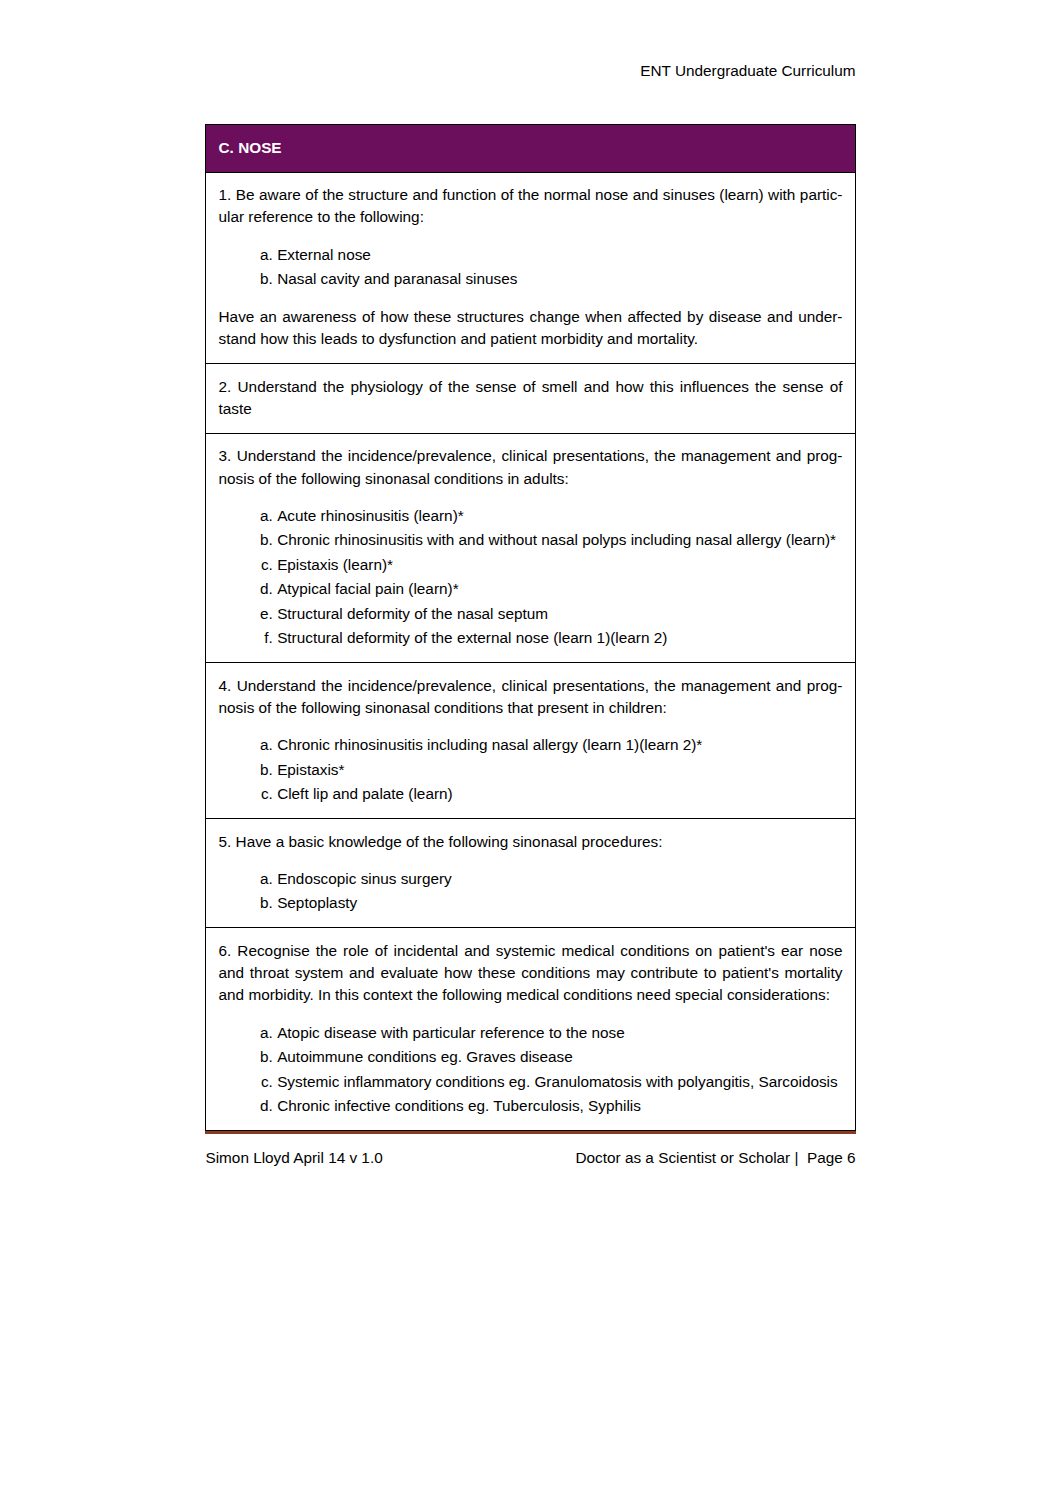ENT Undergraduate Curriculum
| C. NOSE |
| 1. Be aware of the structure and function of the normal nose and sinuses (learn) with particular reference to the following: External nose Nasal cavity and paranasal sinuses Have an awareness of how these structures change when affected by disease and understand how this leads to dysfunction and patient morbidity and mortality. |
| 2. Understand the physiology of the sense of smell and how this influences the sense of taste |
| 3. Understand the incidence/prevalence, clinical presentations, the management and prognosis of the following sinonasal conditions in adults: Acute rhinosinusitis (learn)* Chronic rhinosinusitis with and without nasal polyps including nasal allergy (learn)* Epistaxis (learn)* Atypical facial pain (learn)* Structural deformity of the nasal septum Structural deformity of the external nose (learn 1)(learn 2) |
| 4. Understand the incidence/prevalence, clinical presentations, the management and prognosis of the following sinonasal conditions that present in children: Chronic rhinosinusitis including nasal allergy (learn 1)(learn 2)* Epistaxis* Cleft lip and palate (learn) |
| 5. Have a basic knowledge of the following sinonasal procedures: Endoscopic sinus surgery Septoplasty |
| 6. Recognise the role of incidental and systemic medical conditions on patient's ear nose and throat system and evaluate how these conditions may contribute to patient's mortality and morbidity. In this context the following medical conditions need special considerations: Atopic disease with particular reference to the nose Autoimmune conditions eg. Graves disease Systemic inflammatory conditions eg. Granulomatosis with polyangitis, Sarcoidosis Chronic infective conditions eg. Tuberculosis, Syphilis |
Simon Lloyd April 14 v 1.0
Doctor as a Scientist or Scholar | Page 6